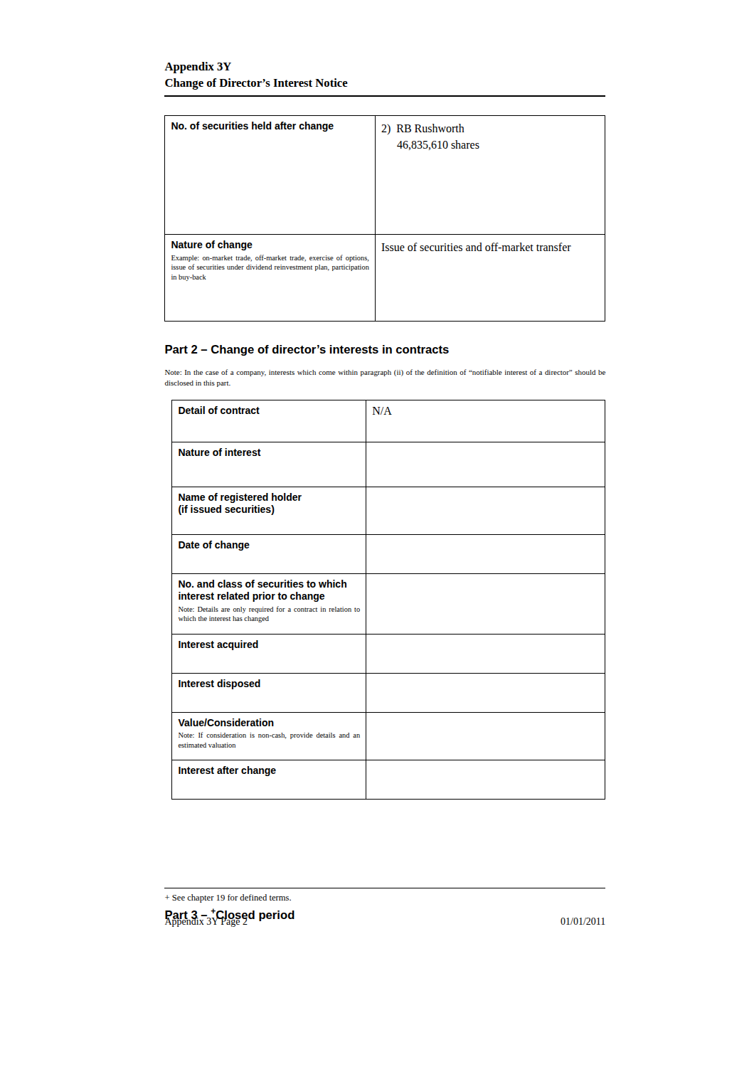Appendix 3Y
Change of Director’s Interest Notice
| No. of securities held after change | 2) RB Rushworth 46,835,610 shares |
| Nature of change Example: on-market trade, off-market trade, exercise of options, issue of securities under dividend reinvestment plan, participation in buy-back | Issue of securities and off-market transfer |
Part 2 – Change of director’s interests in contracts
Note: In the case of a company, interests which come within paragraph (ii) of the definition of “notifiable interest of a director” should be disclosed in this part.
| Detail of contract | N/A |
| Nature of interest | |
| Name of registered holder (if issued securities) | |
| Date of change | |
| No. and class of securities to which interest related prior to change Note: Details are only required for a contract in relation to which the interest has changed | |
| Interest acquired | |
| Interest disposed | |
| Value/Consideration Note: If consideration is non-cash, provide details and an estimated valuation | |
| Interest after change | |
Part 3 – +Closed period
+ See chapter 19 for defined terms.
Appendix 3Y Page 2 01/01/2011